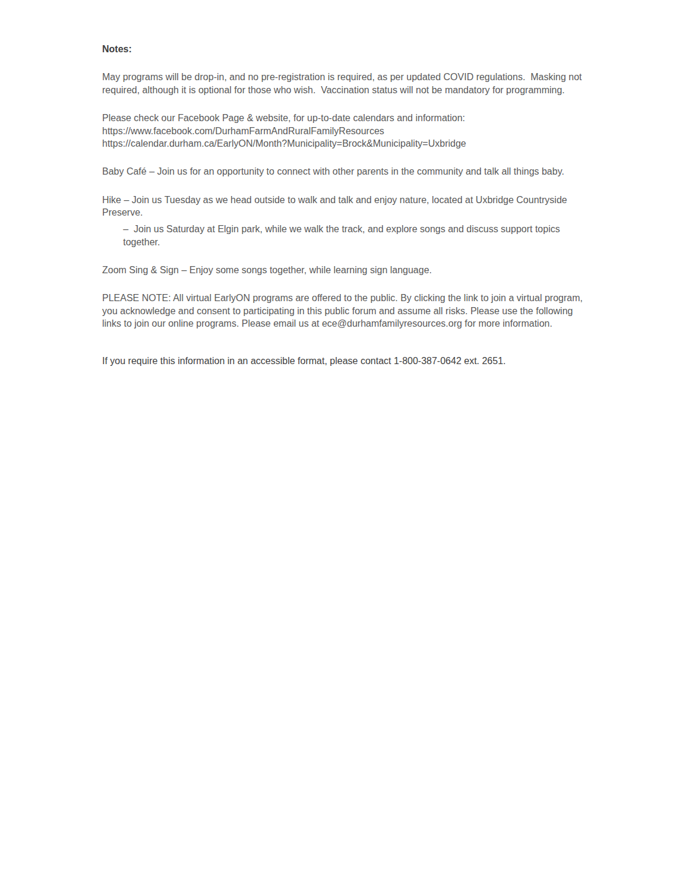Notes:
May programs will be drop-in, and no pre-registration is required, as per updated COVID regulations. Masking not required, although it is optional for those who wish. Vaccination status will not be mandatory for programming.
Please check our Facebook Page & website, for up-to-date calendars and information:
https://www.facebook.com/DurhamFarmAndRuralFamilyResources
https://calendar.durham.ca/EarlyON/Month?Municipality=Brock&Municipality=Uxbridge
Baby Café – Join us for an opportunity to connect with other parents in the community and talk all things baby.
Hike – Join us Tuesday as we head outside to walk and talk and enjoy nature, located at Uxbridge Countryside Preserve.
– Join us Saturday at Elgin park, while we walk the track, and explore songs and discuss support topics together.
Zoom Sing & Sign – Enjoy some songs together, while learning sign language.
PLEASE NOTE: All virtual EarlyON programs are offered to the public. By clicking the link to join a virtual program, you acknowledge and consent to participating in this public forum and assume all risks. Please use the following links to join our online programs. Please email us at ece@durhamfamilyresources.org for more information.
If you require this information in an accessible format, please contact 1-800-387-0642 ext. 2651.